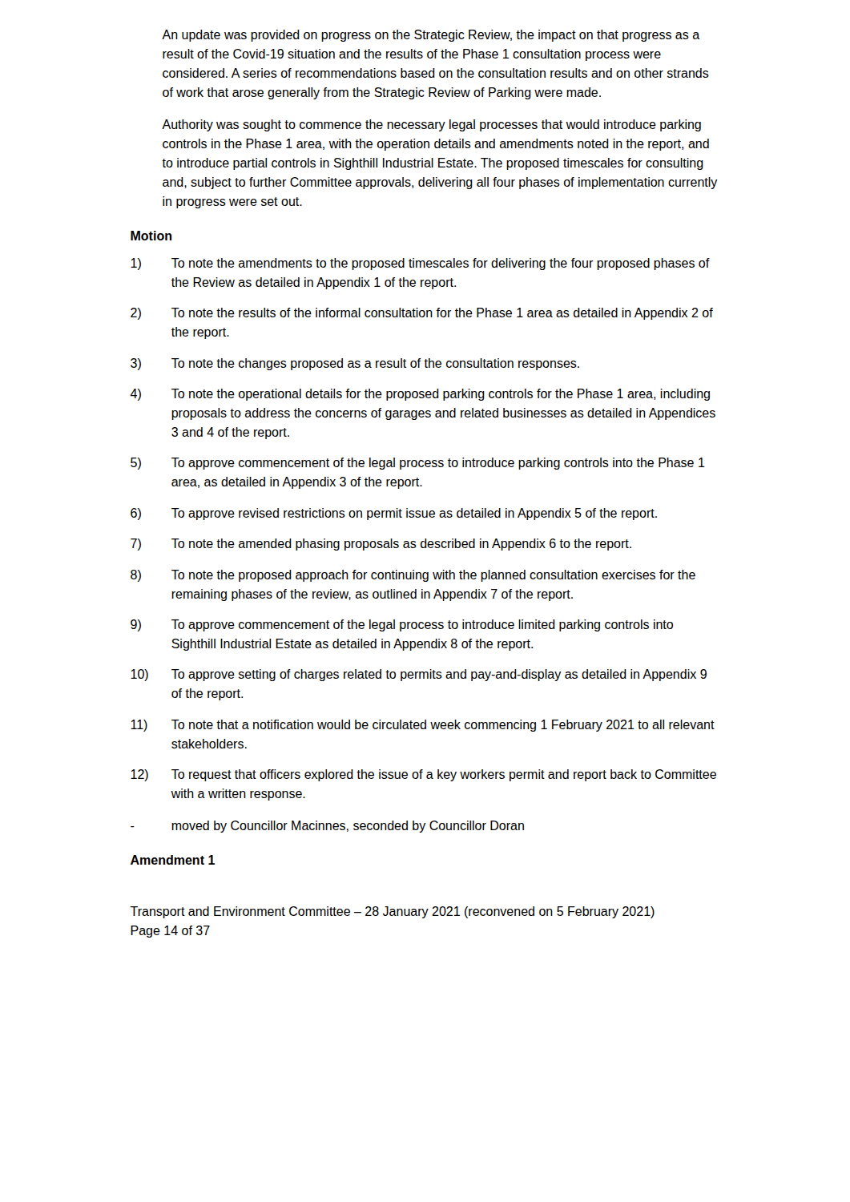An update was provided on progress on the Strategic Review, the impact on that progress as a result of the Covid-19 situation and the results of the Phase 1 consultation process were considered. A series of recommendations based on the consultation results and on other strands of work that arose generally from the Strategic Review of Parking were made.
Authority was sought to commence the necessary legal processes that would introduce parking controls in the Phase 1 area, with the operation details and amendments noted in the report, and to introduce partial controls in Sighthill Industrial Estate. The proposed timescales for consulting and, subject to further Committee approvals, delivering all four phases of implementation currently in progress were set out.
Motion
1) To note the amendments to the proposed timescales for delivering the four proposed phases of the Review as detailed in Appendix 1 of the report.
2) To note the results of the informal consultation for the Phase 1 area as detailed in Appendix 2 of the report.
3) To note the changes proposed as a result of the consultation responses.
4) To note the operational details for the proposed parking controls for the Phase 1 area, including proposals to address the concerns of garages and related businesses as detailed in Appendices 3 and 4 of the report.
5) To approve commencement of the legal process to introduce parking controls into the Phase 1 area, as detailed in Appendix 3 of the report.
6) To approve revised restrictions on permit issue as detailed in Appendix 5 of the report.
7) To note the amended phasing proposals as described in Appendix 6 to the report.
8) To note the proposed approach for continuing with the planned consultation exercises for the remaining phases of the review, as outlined in Appendix 7 of the report.
9) To approve commencement of the legal process to introduce limited parking controls into Sighthill Industrial Estate as detailed in Appendix 8 of the report.
10) To approve setting of charges related to permits and pay-and-display as detailed in Appendix 9 of the report.
11) To note that a notification would be circulated week commencing 1 February 2021 to all relevant stakeholders.
12) To request that officers explored the issue of a key workers permit and report back to Committee with a written response.
-moved by Councillor Macinnes, seconded by Councillor Doran
Amendment 1
Transport and Environment Committee – 28 January 2021 (reconvened on 5 February 2021)
Page 14 of 37